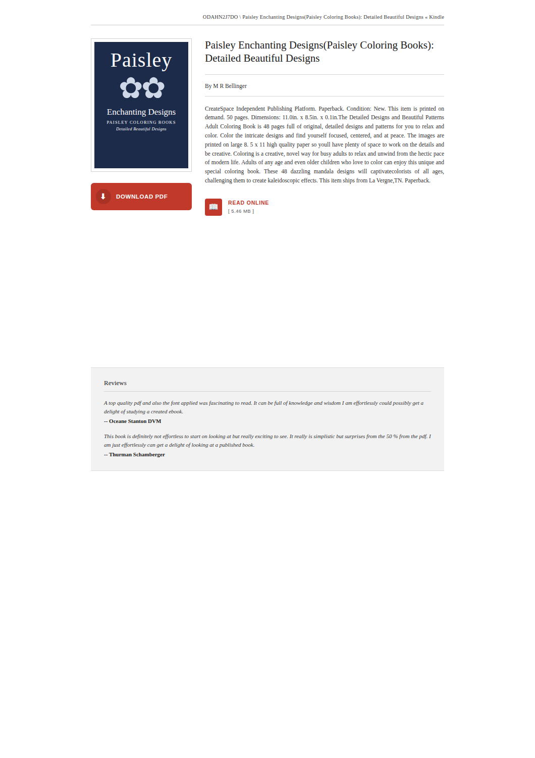ODAHN2J7DO \ Paisley Enchanting Designs(Paisley Coloring Books): Detailed Beautiful Designs « Kindle
Paisley
✿✿
Enchanting Designs
Paisley Coloring Books Detailed Beautiful Designs
⬇ DOWNLOAD PDF
Paisley Enchanting Designs(Paisley Coloring Books): Detailed Beautiful Designs
By M R Bellinger
CreateSpace Independent Publishing Platform. Paperback. Condition: New. This item is printed on demand. 50 pages. Dimensions: 11.0in. x 8.5in. x 0.1in.The Detailed Designs and Beautiful Patterns Adult Coloring Book is 48 pages full of original, detailed designs and patterns for you to relax and color. Color the intricate designs and find yourself focused, centered, and at peace. The images are printed on large 8. 5 x 11 high quality paper so youll have plenty of space to work on the details and be creative. Coloring is a creative, novel way for busy adults to relax and unwind from the hectic pace of modern life. Adults of any age and even older children who love to color can enjoy this unique and special coloring book. These 48 dazzling mandala designs will captivatecolorists of all ages, challenging them to create kaleidoscopic effects. This item ships from La Vergne,TN. Paperback.
📖 READ ONLINE
[ 5.46 MB ]
Reviews
A top quality pdf and also the font applied was fascinating to read. It can be full of knowledge and wisdom I am effortlessly could possibly get a delight of studying a created ebook.
-- Oceane Stanton DVM
This book is definitely not effortless to start on looking at but really exciting to see. It really is simplistic but surprises from the 50 % from the pdf. I am just effortlessly can get a delight of looking at a published book.
-- Thurman Schamberger